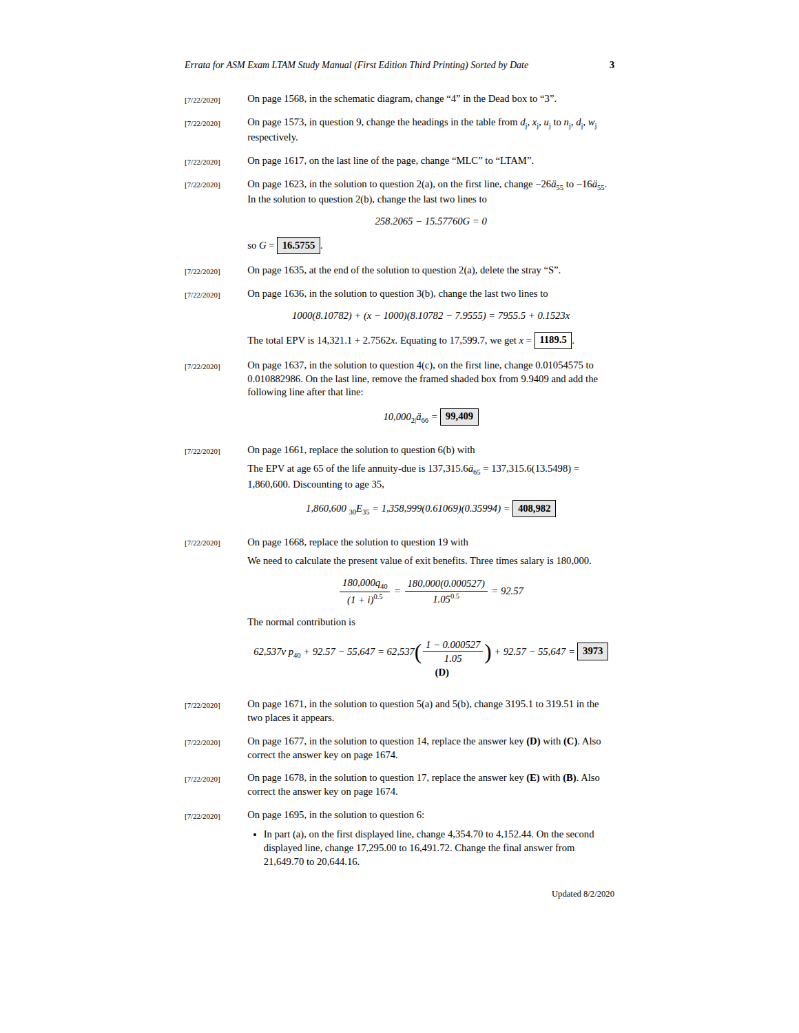Errata for ASM Exam LTAM Study Manual (First Edition Third Printing) Sorted by Date 3
[7/22/2020]
On page 1568, in the schematic diagram, change “4” in the Dead box to “3”.
[7/22/2020]
On page 1573, in question 9, change the headings in the table from dj, xj, uj to nj, dj, wj respectively.
[7/22/2020]
On page 1617, on the last line of the page, change “MLC” to “LTAM”.
[7/22/2020]
On page 1623, in the solution to question 2(a), on the first line, change −26ä55 to −16ä55. In the solution to question 2(b), change the last two lines to
258.2065 − 15.57760G = 0
so G = 16.5755.
[7/22/2020]
On page 1635, at the end of the solution to question 2(a), delete the stray “S”.
[7/22/2020]
On page 1636, in the solution to question 3(b), change the last two lines to
1000(8.10782) + (x − 1000)(8.10782 − 7.9555) = 7955.5 + 0.1523x
The total EPV is 14,321.1 + 2.7562x. Equating to 17,599.7, we get x = 1189.5.
[7/22/2020]
On page 1637, in the solution to question 4(c), on the first line, change 0.01054575 to 0.010882986. On the last line, remove the framed shaded box from 9.9409 and add the following line after that line:
10,0002|ä66 = 99,409
[7/22/2020]
On page 1661, replace the solution to question 6(b) with
The EPV at age 65 of the life annuity-due is 137,315.6ä65 = 137,315.6(13.5498) = 1,860,600. Discounting to age 35,
1,860,600 30E35 = 1,358,999(0.61069)(0.35994) = 408,982
[7/22/2020]
On page 1668, replace the solution to question 19 with
We need to calculate the present value of exit benefits. Three times salary is 180,000.
180,000q40(1 + i)0.5 = 180,000(0.000527) 1.050.5 = 92.57
The normal contribution is
62,537v p40 + 92.57 − 55,647 = 62,537(1 − 0.0005271.05) + 92.57 − 55,647 = 3973(D)
[7/22/2020]
On page 1671, in the solution to question 5(a) and 5(b), change 3195.1 to 319.51 in the two places it appears.
[7/22/2020]
On page 1677, in the solution to question 14, replace the answer key (D) with (C). Also correct the answer key on page 1674.
[7/22/2020]
On page 1678, in the solution to question 17, replace the answer key (E) with (B). Also correct the answer key on page 1674.
[7/22/2020]
On page 1695, in the solution to question 6:
In part (a), on the first displayed line, change 4,354.70 to 4,152.44. On the second displayed line, change 17,295.00 to 16,491.72. Change the final answer from 21,649.70 to 20,644.16.
Updated 8/2/2020